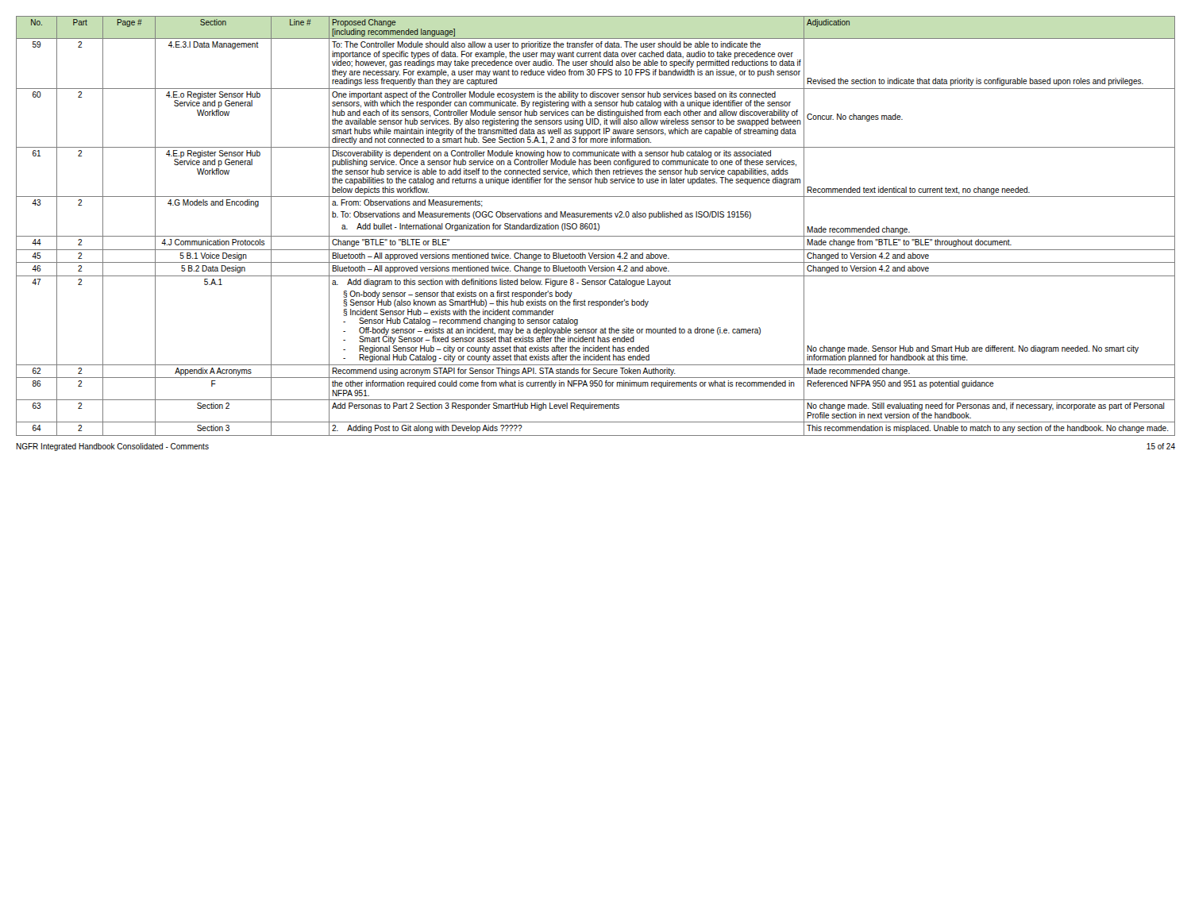| No. | Part | Page # | Section | Line # | Proposed Change [including recommended language] | Adjudication |
| --- | --- | --- | --- | --- | --- | --- |
| 59 | 2 | | 4.E.3.l Data Management | | To: The Controller Module should also allow a user to prioritize the transfer of data. The user should be able to indicate the importance of specific types of data. For example, the user may want current data over cached data, audio to take precedence over video; however, gas readings may take precedence over audio. The user should also be able to specify permitted reductions to data if they are necessary. For example, a user may want to reduce video from 30 FPS to 10 FPS if bandwidth is an issue, or to push sensor readings less frequently than they are captured | Revised the section to indicate that data priority is configurable based upon roles and privileges. |
| 60 | 2 | | 4.E.o Register Sensor Hub Service and p General Workflow | | One important aspect of the Controller Module ecosystem is the ability to discover sensor hub services based on its connected sensors, with which the responder can communicate. By registering with a sensor hub catalog with a unique identifier of the sensor hub and each of its sensors, Controller Module sensor hub services can be distinguished from each other and allow discoverability of the available sensor hub services. By also registering the sensors using UID, it will also allow wireless sensor to be swapped between smart hubs while maintain integrity of the transmitted data as well as support IP aware sensors, which are capable of streaming data directly and not connected to a smart hub. See Section 5.A.1, 2 and 3 for more information. | Concur. No changes made. |
| 61 | 2 | | 4.E.p Register Sensor Hub Service and p General Workflow | | Discoverability is dependent on a Controller Module knowing how to communicate with a sensor hub catalog or its associated publishing service. Once a sensor hub service on a Controller Module has been configured to communicate to one of these services, the sensor hub service is able to add itself to the connected service, which then retrieves the sensor hub service capabilities, adds the capabilities to the catalog and returns a unique identifier for the sensor hub service to use in later updates. The sequence diagram below depicts this workflow. | Recommended text identical to current text, no change needed. |
| 43 | 2 | | 4.G Models and Encoding | | a. From: Observations and Measurements; b. To: Observations and Measurements (OGC Observations and Measurements v2.0 also published as ISO/DIS 19156) a. Add bullet - International Organization for Standardization (ISO 8601) | Made recommended change. |
| 44 | 2 | | 4.J Communication Protocols | | Change "BTLE" to "BLTE or BLE" | Made change from "BTLE" to "BLE" throughout document. |
| 45 | 2 | | 5 B.1 Voice Design | | Bluetooth – All approved versions mentioned twice. Change to Bluetooth Version 4.2 and above. | Changed to Version 4.2 and above |
| 46 | 2 | | 5 B.2 Data Design | | Bluetooth – All approved versions mentioned twice. Change to Bluetooth Version 4.2 and above. | Changed to Version 4.2 and above |
| 47 | 2 | | 5.A.1 | | a. Add diagram to this section with definitions listed below. Figure 8 - Sensor Catalogue Layout § On-body sensor – sensor that exists on a first responder's body § Sensor Hub (also known as SmartHub) – this hub exists on the first responder's body § Incident Sensor Hub – exists with the incident commander - Sensor Hub Catalog – recommend changing to sensor catalog - Off-body sensor – exists at an incident, may be a deployable sensor at the site or mounted to a drone (i.e. camera) - Smart City Sensor – fixed sensor asset that exists after the incident has ended - Regional Sensor Hub – city or county asset that exists after the incident has ended - Regional Hub Catalog - city or county asset that exists after the incident has ended | No change made. Sensor Hub and Smart Hub are different. No diagram needed. No smart city information planned for handbook at this time. |
| 62 | 2 | | Appendix A Acronyms | | Recommend using acronym STAPI for Sensor Things API. STA stands for Secure Token Authority. | Made recommended change. |
| 86 | 2 | | F | | the other information required could come from what is currently in NFPA 950 for minimum requirements or what is recommended in NFPA 951. | Referenced NFPA 950 and 951 as potential guidance |
| 63 | 2 | | Section 2 | | Add Personas to Part 2 Section 3 Responder SmartHub High Level Requirements | No change made. Still evaluating need for Personas and, if necessary, incorporate as part of Personal Profile section in next version of the handbook. |
| 64 | 2 | | Section 3 | | 2. Adding Post to Git along with Develop Aids ????? | This recommendation is misplaced. Unable to match to any section of the handbook. No change made. |
NGFR Integrated Handbook Consolidated - Comments 15 of 24